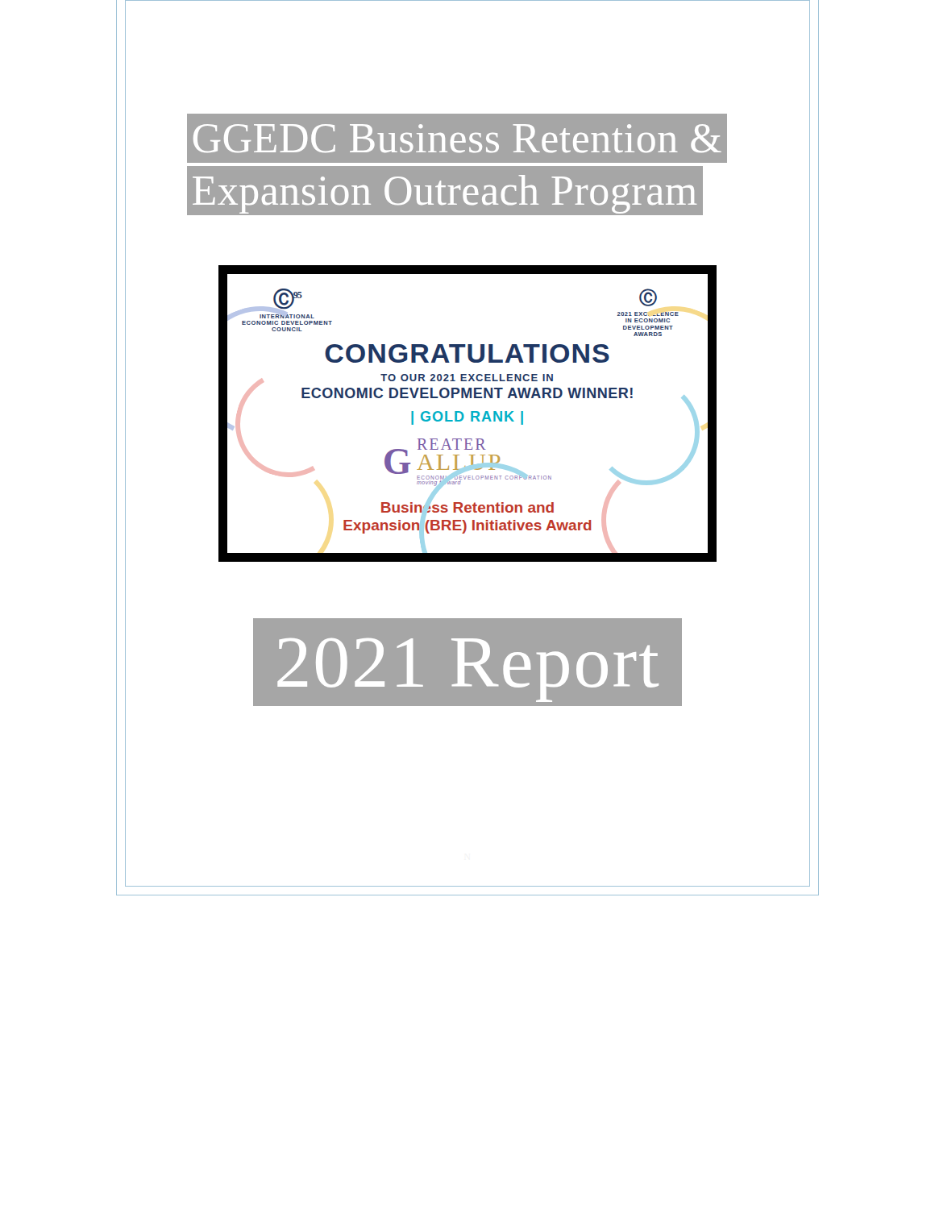GGEDC Business Retention &
Expansion Outreach Program
Ⓒ95
INTERNATIONAL
ECONOMIC DEVELOPMENT
COUNCIL
Ⓒ
2021 EXCELLENCE
IN ECONOMIC
DEVELOPMENT
AWARDS
CONGRATULATIONS
TO OUR 2021 EXCELLENCE IN
ECONOMIC DEVELOPMENT AWARD WINNER!
| GOLD RANK |
G REATER ALLUP ECONOMIC DEVELOPMENT CORPORATIONmoving forward
Business Retention and
Expansion (BRE) Initiatives Award
2021 Report
N